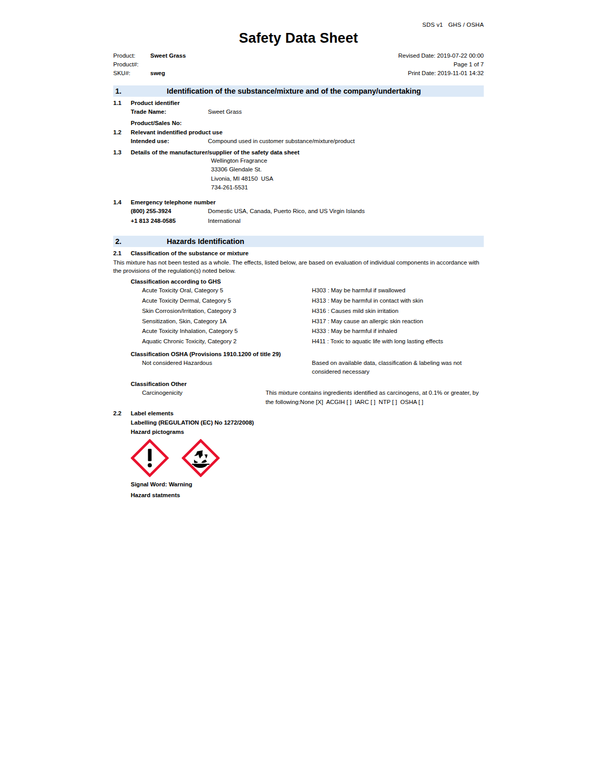SDS v1 GHS / OSHA
Safety Data Sheet
| Product: | Sweet Grass | Revised Date: 2019-07-22 00:00 |
| Product#: | | Page 1 of 7 |
| SKU#: | sweg | Print Date: 2019-11-01 14:32 |
1. Identification of the substance/mixture and of the company/undertaking
1.1 Product identifier
| Trade Name: | Sweet Grass |
Product/Sales No:
1.2 Relevant indentified product use
| Intended use: | Compound used in customer substance/mixture/product |
1.3 Details of the manufacturer/supplier of the safety data sheet
Wellington Fragrance
33306 Glendale St.
Livonia, MI 48150 USA
734-261-5531
1.4 Emergency telephone number
| (800) 255-3924 | Domestic USA, Canada, Puerto Rico, and US Virgin Islands |
| +1 813 248-0585 | International |
2. Hazards Identification
2.1 Classification of the substance or mixture
This mixture has not been tested as a whole. The effects, listed below, are based on evaluation of individual components in accordance with the provisions of the regulation(s) noted below.
Classification according to GHS
| Acute Toxicity Oral, Category 5 | H303 : May be harmful if swallowed |
| Acute Toxicity Dermal, Category 5 | H313 : May be harmful in contact with skin |
| Skin Corrosion/Irritation, Category 3 | H316 : Causes mild skin irritation |
| Sensitization, Skin, Category 1A | H317 : May cause an allergic skin reaction |
| Acute Toxicity Inhalation, Category 5 | H333 : May be harmful if inhaled |
| Aquatic Chronic Toxicity, Category 2 | H411 : Toxic to aquatic life with long lasting effects |
Classification OSHA (Provisions 1910.1200 of title 29)
| Not considered Hazardous | Based on available data, classification & labeling was not considered necessary |
Classification Other
| Carcinogenicity | This mixture contains ingredients identified as carcinogens, at 0.1% or greater, by the following:None [X] ACGIH [ ] IARC [ ] NTP [ ] OSHA [ ] |
2.2 Label elements
Labelling (REGULATION (EC) No 1272/2008)
Hazard pictograms
Signal Word: Warning
Hazard statments